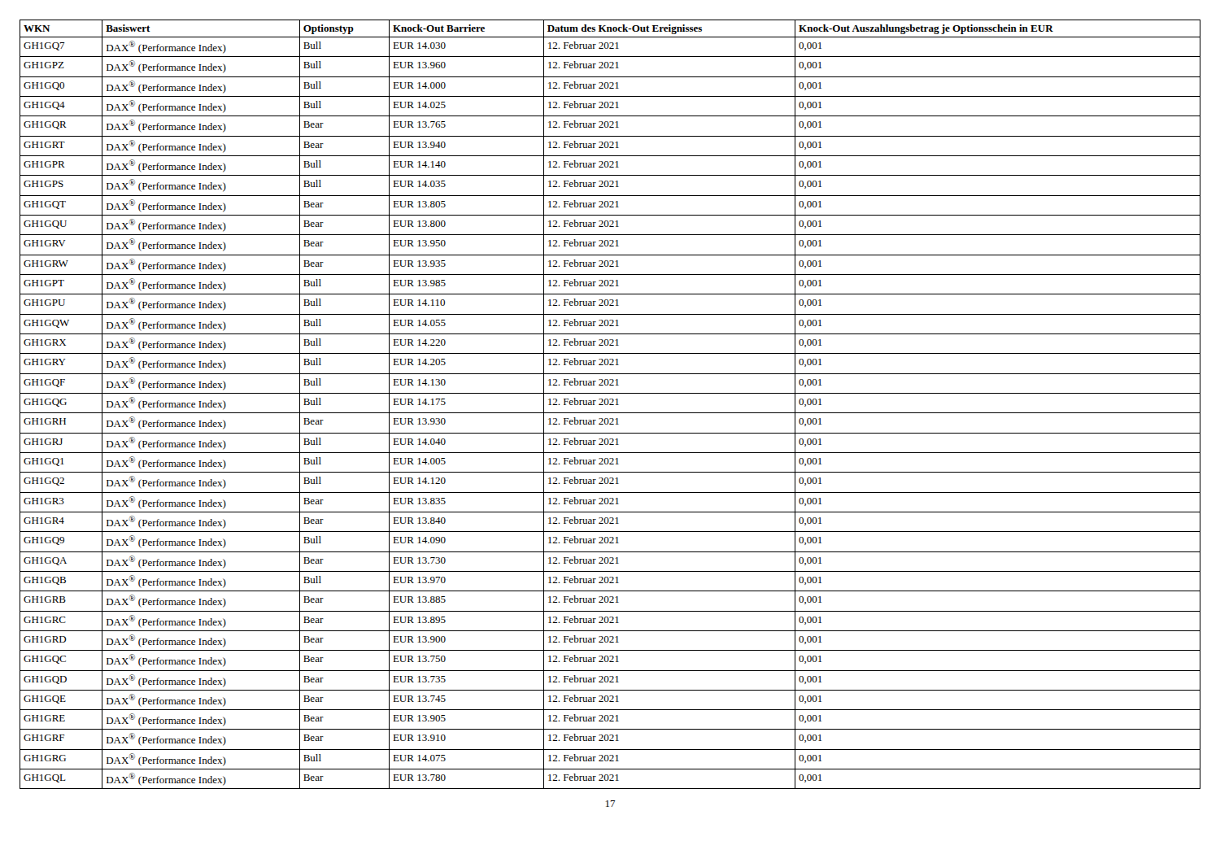| WKN | Basiswert | Optionstyp | Knock-Out Barriere | Datum des Knock-Out Ereignisses | Knock-Out Auszahlungsbetrag je Optionsschein in EUR |
| --- | --- | --- | --- | --- | --- |
| GH1GQ7 | DAX ® (Performance Index) | Bull | EUR 14.030 | 12. Februar 2021 | 0,001 |
| GH1GPZ | DAX ® (Performance Index) | Bull | EUR 13.960 | 12. Februar 2021 | 0,001 |
| GH1GQ0 | DAX ® (Performance Index) | Bull | EUR 14.000 | 12. Februar 2021 | 0,001 |
| GH1GQ4 | DAX ® (Performance Index) | Bull | EUR 14.025 | 12. Februar 2021 | 0,001 |
| GH1GQR | DAX ® (Performance Index) | Bear | EUR 13.765 | 12. Februar 2021 | 0,001 |
| GH1GRT | DAX ® (Performance Index) | Bear | EUR 13.940 | 12. Februar 2021 | 0,001 |
| GH1GPR | DAX ® (Performance Index) | Bull | EUR 14.140 | 12. Februar 2021 | 0,001 |
| GH1GPS | DAX ® (Performance Index) | Bull | EUR 14.035 | 12. Februar 2021 | 0,001 |
| GH1GQT | DAX ® (Performance Index) | Bear | EUR 13.805 | 12. Februar 2021 | 0,001 |
| GH1GQU | DAX ® (Performance Index) | Bear | EUR 13.800 | 12. Februar 2021 | 0,001 |
| GH1GRV | DAX ® (Performance Index) | Bear | EUR 13.950 | 12. Februar 2021 | 0,001 |
| GH1GRW | DAX ® (Performance Index) | Bear | EUR 13.935 | 12. Februar 2021 | 0,001 |
| GH1GPT | DAX ® (Performance Index) | Bull | EUR 13.985 | 12. Februar 2021 | 0,001 |
| GH1GPU | DAX ® (Performance Index) | Bull | EUR 14.110 | 12. Februar 2021 | 0,001 |
| GH1GQW | DAX ® (Performance Index) | Bull | EUR 14.055 | 12. Februar 2021 | 0,001 |
| GH1GRX | DAX ® (Performance Index) | Bull | EUR 14.220 | 12. Februar 2021 | 0,001 |
| GH1GRY | DAX ® (Performance Index) | Bull | EUR 14.205 | 12. Februar 2021 | 0,001 |
| GH1GQF | DAX ® (Performance Index) | Bull | EUR 14.130 | 12. Februar 2021 | 0,001 |
| GH1GQG | DAX ® (Performance Index) | Bull | EUR 14.175 | 12. Februar 2021 | 0,001 |
| GH1GRH | DAX ® (Performance Index) | Bear | EUR 13.930 | 12. Februar 2021 | 0,001 |
| GH1GRJ | DAX ® (Performance Index) | Bull | EUR 14.040 | 12. Februar 2021 | 0,001 |
| GH1GQ1 | DAX ® (Performance Index) | Bull | EUR 14.005 | 12. Februar 2021 | 0,001 |
| GH1GQ2 | DAX ® (Performance Index) | Bull | EUR 14.120 | 12. Februar 2021 | 0,001 |
| GH1GR3 | DAX ® (Performance Index) | Bear | EUR 13.835 | 12. Februar 2021 | 0,001 |
| GH1GR4 | DAX ® (Performance Index) | Bear | EUR 13.840 | 12. Februar 2021 | 0,001 |
| GH1GQ9 | DAX ® (Performance Index) | Bull | EUR 14.090 | 12. Februar 2021 | 0,001 |
| GH1GQA | DAX ® (Performance Index) | Bear | EUR 13.730 | 12. Februar 2021 | 0,001 |
| GH1GQB | DAX ® (Performance Index) | Bull | EUR 13.970 | 12. Februar 2021 | 0,001 |
| GH1GRB | DAX ® (Performance Index) | Bear | EUR 13.885 | 12. Februar 2021 | 0,001 |
| GH1GRC | DAX ® (Performance Index) | Bear | EUR 13.895 | 12. Februar 2021 | 0,001 |
| GH1GRD | DAX ® (Performance Index) | Bear | EUR 13.900 | 12. Februar 2021 | 0,001 |
| GH1GQC | DAX ® (Performance Index) | Bear | EUR 13.750 | 12. Februar 2021 | 0,001 |
| GH1GQD | DAX ® (Performance Index) | Bear | EUR 13.735 | 12. Februar 2021 | 0,001 |
| GH1GQE | DAX ® (Performance Index) | Bear | EUR 13.745 | 12. Februar 2021 | 0,001 |
| GH1GRE | DAX ® (Performance Index) | Bear | EUR 13.905 | 12. Februar 2021 | 0,001 |
| GH1GRF | DAX ® (Performance Index) | Bear | EUR 13.910 | 12. Februar 2021 | 0,001 |
| GH1GRG | DAX ® (Performance Index) | Bull | EUR 14.075 | 12. Februar 2021 | 0,001 |
| GH1GQL | DAX ® (Performance Index) | Bear | EUR 13.780 | 12. Februar 2021 | 0,001 |
17